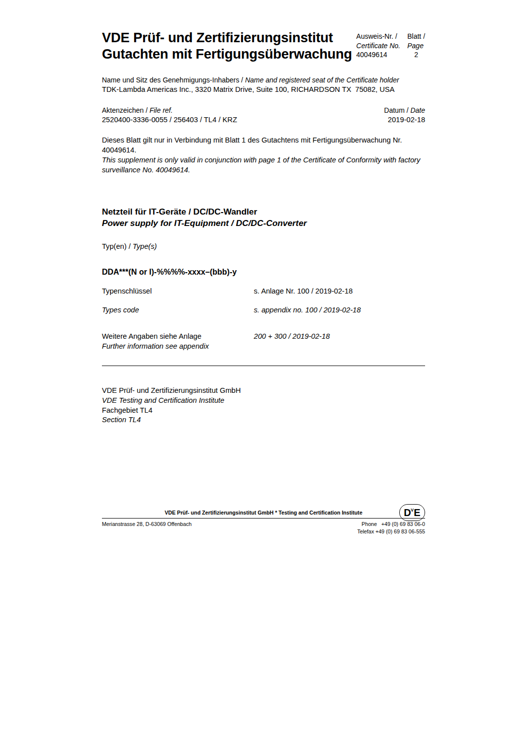VDE Prüf- und Zertifizierungsinstitut
Gutachten mit Fertigungsüberwachung
| Ausweis-Nr. / | Blatt / |
| Certificate No. | Page |
| 40049614 | 2 |
Name und Sitz des Genehmigungs-Inhabers / Name and registered seat of the Certificate holder
TDK-Lambda Americas Inc., 3320 Matrix Drive, Suite 100, RICHARDSON TX 75082, USA
Aktenzeichen / File ref.
2520400-3336-0055 / 256403 / TL4 / KRZ
Datum / Date
2019-02-18
Dieses Blatt gilt nur in Verbindung mit Blatt 1 des Gutachtens mit Fertigungsüberwachung Nr. 40049614.
This supplement is only valid in conjunction with page 1 of the Certificate of Conformity with factory surveillance No. 40049614.
Netzteil für IT-Geräte / DC/DC-Wandler
Power supply for IT-Equipment / DC/DC-Converter
Typ(en) / Type(s)
DDA***(N or I)-%%%%-xxxx–(bbb)-y
| Typenschlüssel | s. Anlage Nr. 100 / 2019-02-18 |
| Types code | s. appendix no. 100 / 2019-02-18 |
| Weitere Angaben siehe Anlage Further information see appendix | 200 + 300 / 2019-02-18 |
VDE Prüf- und Zertifizierungsinstitut GmbH
VDE Testing and Certification Institute
Fachgebiet TL4
Section TL4
VDE Prüf- und Zertifizierungsinstitut GmbH * Testing and Certification Institute D E V
Merianstrasse 28, D-63069 Offenbach
Phone +49 (0) 69 83 06-0
Telefax +49 (0) 69 83 06-555